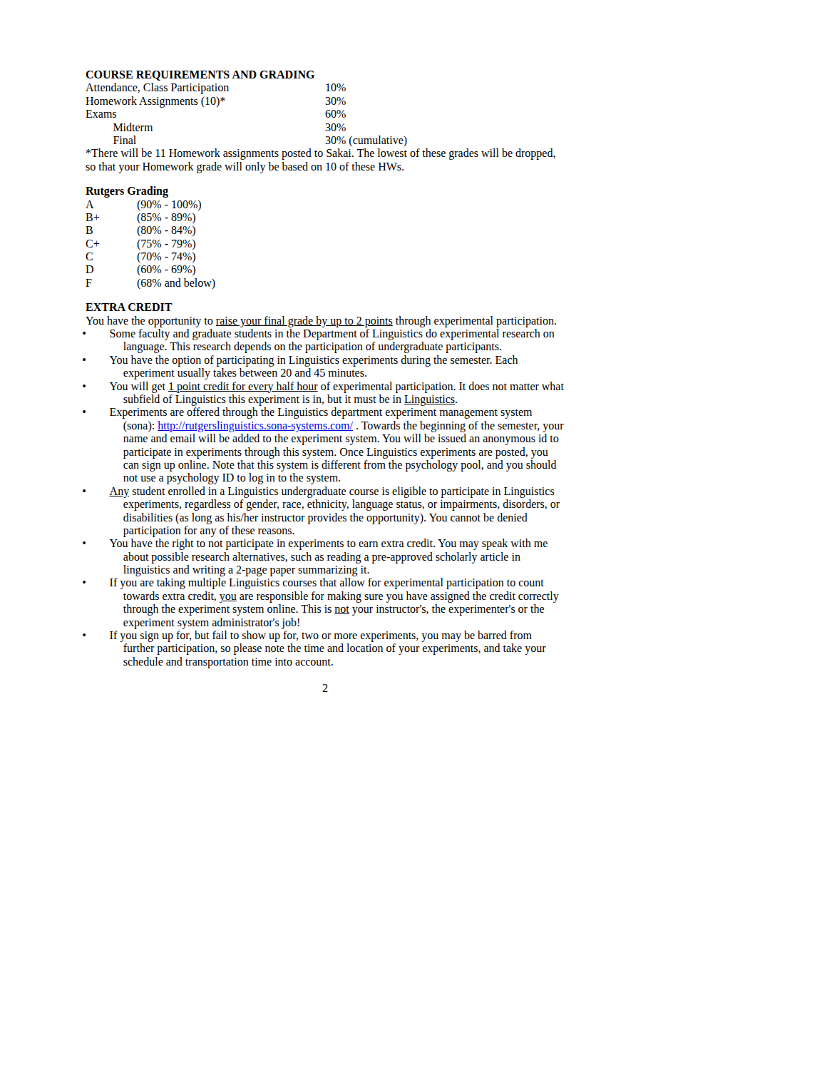Course Requirements and Grading
| Attendance, Class Participation | 10% |
| Homework Assignments (10)* | 30% |
| Exams | 60% |
| Midterm | 30% |
| Final | 30% (cumulative) |
*There will be 11 Homework assignments posted to Sakai. The lowest of these grades will be dropped, so that your Homework grade will only be based on 10 of these HWs.
Rutgers Grading
| A | (90% - 100%) |
| B+ | (85% - 89%) |
| B | (80% - 84%) |
| C+ | (75% - 79%) |
| C | (70% - 74%) |
| D | (60% - 69%) |
| F | (68% and below) |
Extra Credit
You have the opportunity to raise your final grade by up to 2 points through experimental participation.
Some faculty and graduate students in the Department of Linguistics do experimental research on language. This research depends on the participation of undergraduate participants.
You have the option of participating in Linguistics experiments during the semester. Each experiment usually takes between 20 and 45 minutes.
You will get 1 point credit for every half hour of experimental participation. It does not matter what subfield of Linguistics this experiment is in, but it must be in Linguistics.
Experiments are offered through the Linguistics department experiment management system (sona): http://rutgerslinguistics.sona-systems.com/ . Towards the beginning of the semester, your name and email will be added to the experiment system. You will be issued an anonymous id to participate in experiments through this system. Once Linguistics experiments are posted, you can sign up online. Note that this system is different from the psychology pool, and you should not use a psychology ID to log in to the system.
Any student enrolled in a Linguistics undergraduate course is eligible to participate in Linguistics experiments, regardless of gender, race, ethnicity, language status, or impairments, disorders, or disabilities (as long as his/her instructor provides the opportunity). You cannot be denied participation for any of these reasons.
You have the right to not participate in experiments to earn extra credit. You may speak with me about possible research alternatives, such as reading a pre-approved scholarly article in linguistics and writing a 2-page paper summarizing it.
If you are taking multiple Linguistics courses that allow for experimental participation to count towards extra credit, you are responsible for making sure you have assigned the credit correctly through the experiment system online. This is not your instructor's, the experimenter's or the experiment system administrator's job!
If you sign up for, but fail to show up for, two or more experiments, you may be barred from further participation, so please note the time and location of your experiments, and take your schedule and transportation time into account.
2